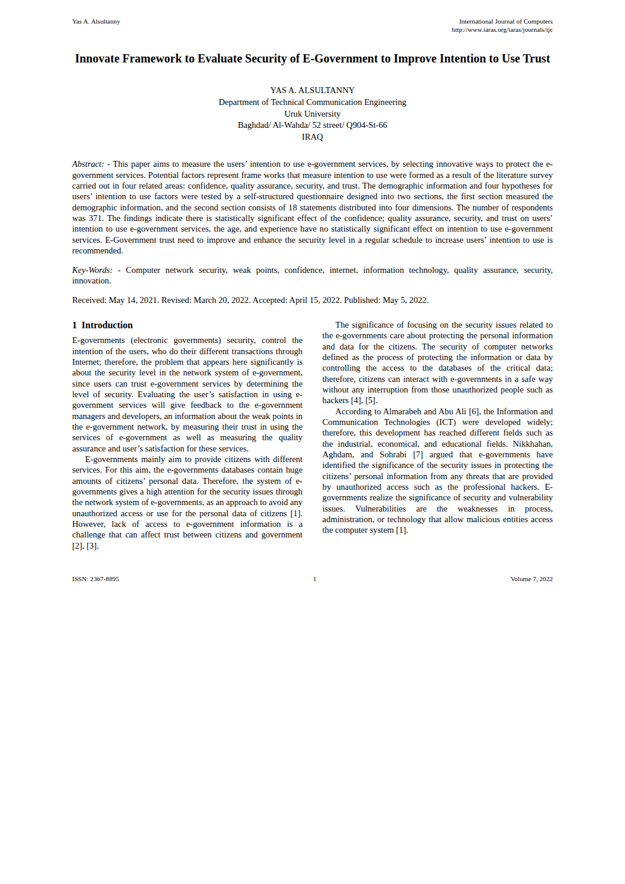Yas A. Alsultanny
International Journal of Computers
http://www.iaras.org/iaras/journals/ijc
Innovate Framework to Evaluate Security of E-Government to Improve Intention to Use Trust
YAS A. ALSULTANNY
Department of Technical Communication Engineering
Uruk University
Baghdad/ Al-Wahda/ 52 street/ Q904-St-66
IRAQ
Abstract: - This paper aims to measure the users’ intention to use e-government services, by selecting innovative ways to protect the e-government services. Potential factors represent frame works that measure intention to use were formed as a result of the literature survey carried out in four related areas: confidence, quality assurance, security, and trust. The demographic information and four hypotheses for users’ intention to use factors were tested by a self-structured questionnaire designed into two sections, the first section measured the demographic information, and the second section consists of 18 statements distributed into four dimensions. The number of respondents was 371. The findings indicate there is statistically significant effect of the confidence; quality assurance, security, and trust on users’ intention to use e-government services, the age, and experience have no statistically significant effect on intention to use e-government services. E-Government trust need to improve and enhance the security level in a regular schedule to increase users’ intention to use is recommended.
Key-Words: - Computer network security, weak points, confidence, internet, information technology, quality assurance, security, innovation.
Received: May 14, 2021. Revised: March 20, 2022. Accepted: April 15, 2022. Published: May 5, 2022.
1 Introduction
E-governments (electronic governments) security, control the intention of the users, who do their different transactions through Internet; therefore, the problem that appears here significantly is about the security level in the network system of e-government, since users can trust e-government services by determining the level of security. Evaluating the user’s satisfaction in using e-government services will give feedback to the e-government managers and developers, an information about the weak points in the e-government network, by measuring their trust in using the services of e-government as well as measuring the quality assurance and user’s satisfaction for these services.
E-governments mainly aim to provide citizens with different services. For this aim, the e-governments databases contain huge amounts of citizens’ personal data. Therefore, the system of e-governments gives a high attention for the security issues through the network system of e-governments, as an approach to avoid any unauthorized access or use for the personal data of citizens [1]. However, lack of access to e-government information is a challenge that can affect trust between citizens and government [2], [3].
The significance of focusing on the security issues related to the e-governments care about protecting the personal information and data for the citizens. The security of computer networks defined as the process of protecting the information or data by controlling the access to the databases of the critical data; therefore, citizens can interact with e-governments in a safe way without any interruption from those unauthorized people such as hackers [4], [5].
According to Almarabeh and Abu Ali [6], the Information and Communication Technologies (ICT) were developed widely; therefore, this development has reached different fields such as the industrial, economical, and educational fields. Nikkhahan, Aghdam, and Sohrabi [7] argued that e-governments have identified the significance of the security issues in protecting the citizens’ personal information from any threats that are provided by unauthorized access such as the professional hackers. E-governments realize the significance of security and vulnerability issues. Vulnerabilities are the weaknesses in process, administration, or technology that allow malicious entities access the computer system [1].
ISSN: 2367-8895
1
Volume 7, 2022